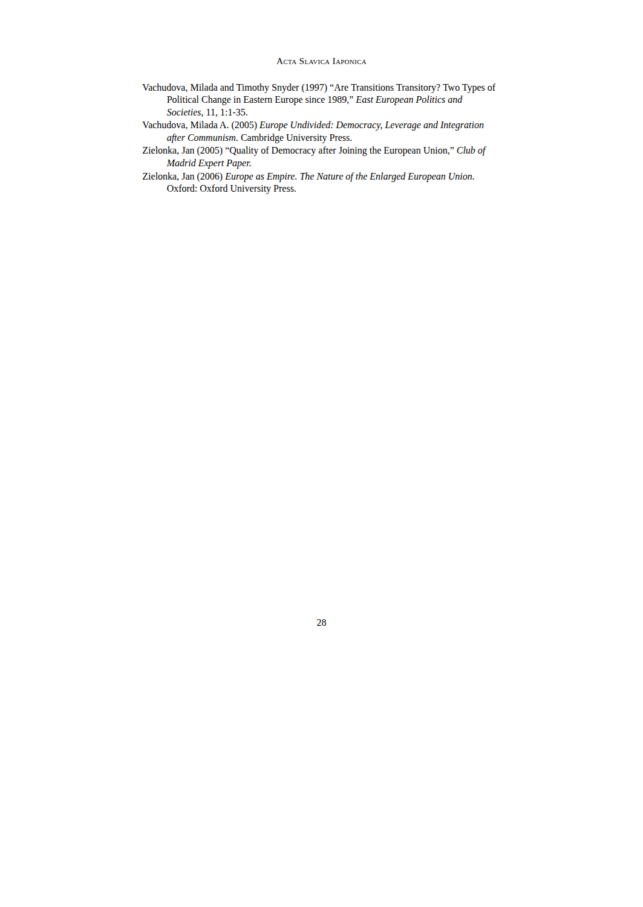Acta Slavica Iaponica
Vachudova, Milada and Timothy Snyder (1997) “Are Transitions Transitory? Two Types of Political Change in Eastern Europe since 1989,” East European Politics and Societies, 11, 1:1-35.
Vachudova, Milada A. (2005) Europe Undivided: Democracy, Leverage and Integration after Communism. Cambridge University Press.
Zielonka, Jan (2005) “Quality of Democracy after Joining the European Union,” Club of Madrid Expert Paper.
Zielonka, Jan (2006) Europe as Empire. The Nature of the Enlarged European Union. Oxford: Oxford University Press.
28